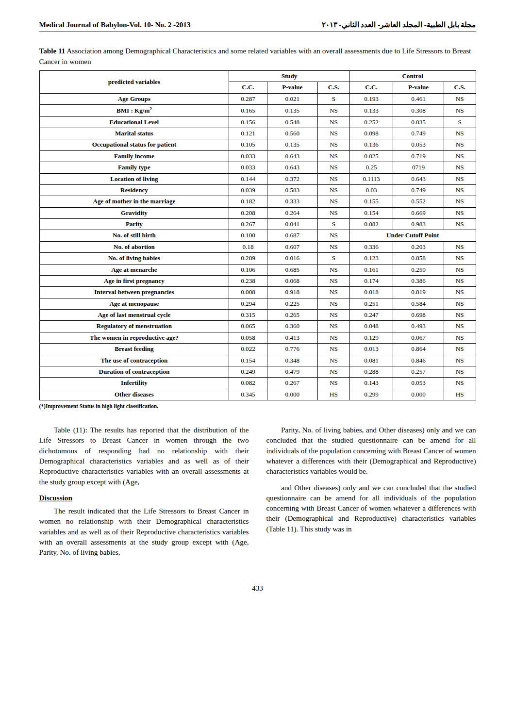Medical Journal of Babylon-Vol. 10- No. 2 -2013 مجلة بابل الطبية- المجلد العاشر- العدد الثاني- ٢٠١٣
Table 11 Association among Demographical Characteristics and some related variables with an overall assessments due to Life Stressors to Breast Cancer in women
| predicted variables | Study | Control |
| --- | --- | --- |
| C.C. | P-value | C.S. | C.C. | P-value | C.S. |
| Age Groups | 0.287 | 0.021 | S | 0.193 | 0.461 | NS |
| BMI : Kg/m 2 | 0.165 | 0.135 | NS | 0.133 | 0.308 | NS |
| Educational Level | 0.156 | 0.548 | NS | 0.252 | 0.035 | S |
| Marital status | 0.121 | 0.560 | NS | 0.098 | 0.749 | NS |
| Occupational status for patient | 0.105 | 0.135 | NS | 0.136 | 0.053 | NS |
| Family income | 0.033 | 0.643 | NS | 0.025 | 0.719 | NS |
| Family type | 0.033 | 0.643 | NS | 0.25 | 0719 | NS |
| Location of living | 0.144 | 0.372 | NS | 0.1113 | 0.643 | NS |
| Residency | 0.039 | 0.583 | NS | 0.03 | 0.749 | NS |
| Age of mother in the marriage | 0.182 | 0.333 | NS | 0.155 | 0.552 | NS |
| Gravidity | 0.208 | 0.264 | NS | 0.154 | 0.669 | NS |
| Parity | 0.267 | 0.041 | S | 0.082 | 0.983 | NS |
| No. of still birth | 0.100 | 0.687 | NS | Under Cutoff Point |
| No. of abortion | 0.18 | 0.607 | NS | 0.336 | 0.203 | NS |
| No. of living babies | 0.289 | 0.016 | S | 0.123 | 0.858 | NS |
| Age at menarche | 0.106 | 0.685 | NS | 0.161 | 0.259 | NS |
| Age in first pregnancy | 0.238 | 0.068 | NS | 0.174 | 0.386 | NS |
| Interval between pregnancies | 0.008 | 0.918 | NS | 0.018 | 0.819 | NS |
| Age at menopause | 0.294 | 0.225 | NS | 0.251 | 0.584 | NS |
| Age of last menstrual cycle | 0.315 | 0.265 | NS | 0.247 | 0.698 | NS |
| Regulatory of menstruation | 0.065 | 0.360 | NS | 0.048 | 0.493 | NS |
| The women in reproductive age? | 0.058 | 0.413 | NS | 0.129 | 0.067 | NS |
| Breast feeding | 0.022 | 0.776 | NS | 0.013 | 0.864 | NS |
| The use of contraception | 0.154 | 0.348 | NS | 0.081 | 0.846 | NS |
| Duration of contraception | 0.249 | 0.479 | NS | 0.288 | 0.257 | NS |
| Infertility | 0.082 | 0.267 | NS | 0.143 | 0.053 | NS |
| Other diseases | 0.345 | 0.000 | HS | 0.299 | 0.000 | HS |
(*)Improvement Status in high light classification.
Table (11): The results has reported that the distribution of the Life Stressors to Breast Cancer in women through the two dichotomous of responding had no relationship with their Demographical characteristics variables and as well as of their Reproductive characteristics variables with an overall assessments at the study group except with (Age,
Discussion
The result indicated that the Life Stressors to Breast Cancer in women no relationship with their Demographical characteristics variables and as well as of their Reproductive characteristics variables with an overall assessments at the study group except with (Age, Parity, No. of living babies,
Parity, No. of living babies, and Other diseases) only and we can concluded that the studied questionnaire can be amend for all individuals of the population concerning with Breast Cancer of women whatever a differences with their (Demographical and Reproductive) characteristics variables would be.
and Other diseases) only and we can concluded that the studied questionnaire can be amend for all individuals of the population concerning with Breast Cancer of women whatever a differences with their (Demographical and Reproductive) characteristics variables (Table 11). This study was in
433